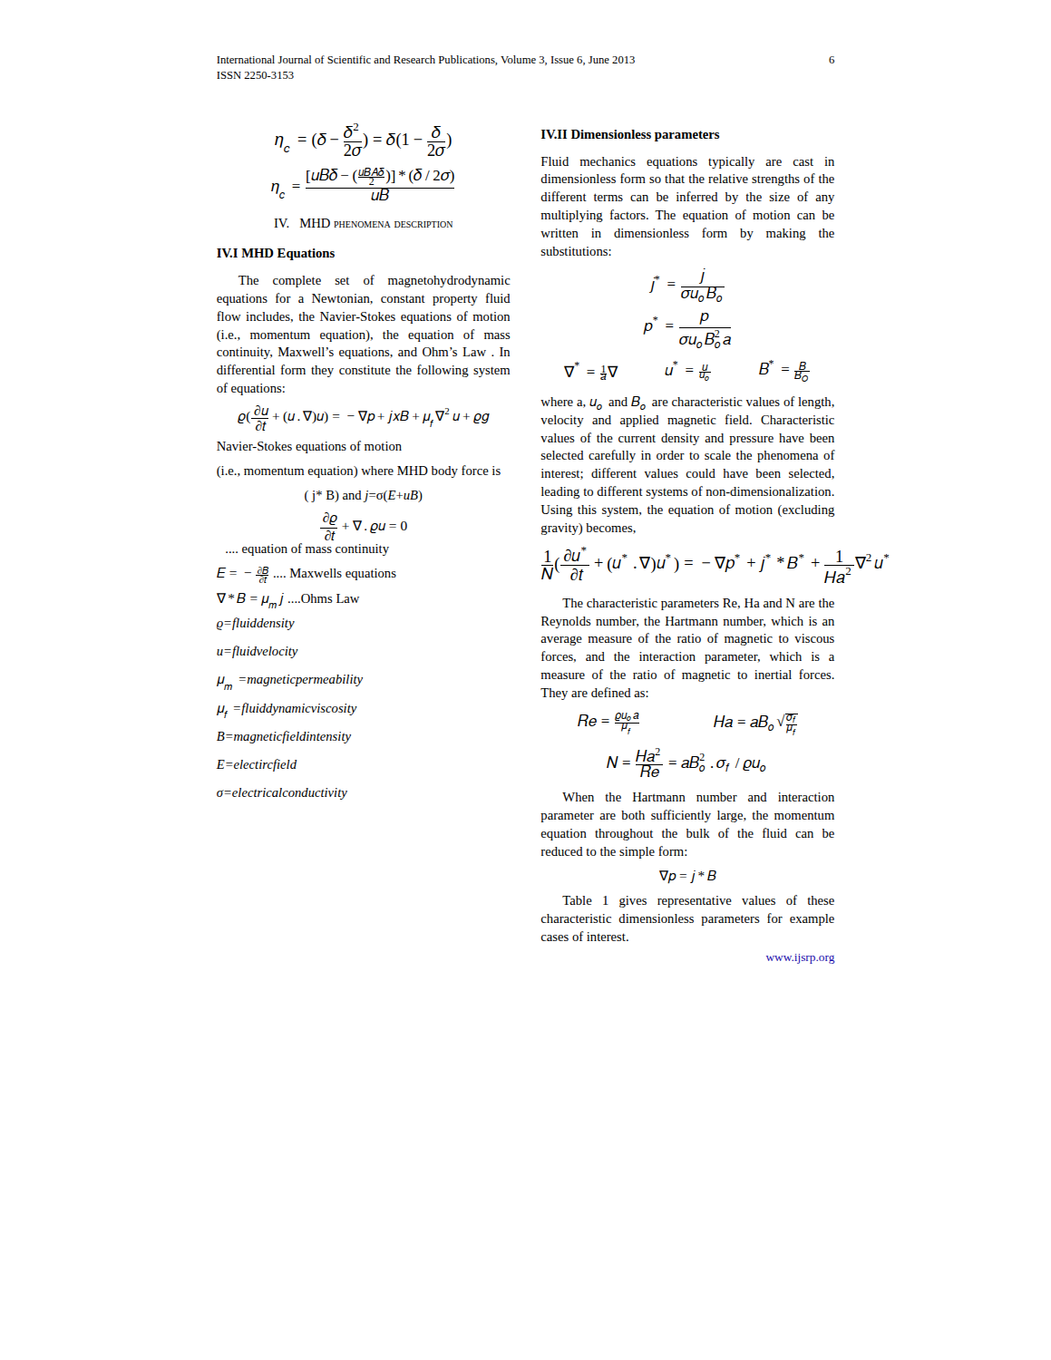International Journal of Scientific and Research Publications, Volume 3, Issue 6, June 2013 ISSN 2250-3153 6
ηc = ( δ − δ2 2σ ) = δ ( 1 − δ 2σ )
ηc = [ uBδ − ( uBAδ 2 ) ] * (δ/2σ) uB
IV. MHD phenomena description
IV.I MHD Equations
The complete set of magnetohydrodynamic equations for a Newtonian, constant property fluid flow includes, the Navier-Stokes equations of motion (i.e., momentum equation), the equation of mass continuity, Maxwell’s equations, and Ohm’s Law . In differential form they constitute the following system of equations:
ϱ ( ∂u ∂t + (u.∇)u ) = −∇p +jxB + μf ∇2 u + ϱg
Navier-Stokes equations of motion
(i.e., momentum equation) where MHD body force is
( j* B) and j=σ(E+uB)
∂ϱ ∂t + ∇.ϱu =0 .... equation of mass continuity
E=− ∂B ∂t .... Maxwells equations
∇*B= μm j ....Ohms Law
ϱ=fluiddensity
u=fluidvelocity
μm =magneticpermeability
μf =fluiddynamicviscosity
B=magneticfieldintensity
E=electircfield
σ=electricalconductivity
IV.II Dimensionless parameters
Fluid mechanics equations typically are cast in dimensionless form so that the relative strengths of the different terms can be inferred by the size of any multiplying factors. The equation of motion can be written in dimensionless form by making the substitutions:
j* = j σ uo Bo
p* = p σ uo Bo2 a
∇* = 1a ∇ u* = u uo B* = B BO
where a, uo and Bo are characteristic values of length, velocity and applied magnetic field. Characteristic values of the current density and pressure have been selected carefully in order to scale the phenomena of interest; different values could have been selected, leading to different systems of non-dimensionalization. Using this system, the equation of motion (excluding gravity) becomes,
1N ( ∂u* ∂t + (u*.∇) u* ) = −∇p* + j* * B* + 1 Ha2 ∇2 u*
The characteristic parameters Re, Ha and N are the Reynolds number, the Hartmann number, which is an average measure of the ratio of magnetic to viscous forces, and the interaction parameter, which is a measure of the ratio of magnetic to inertial forces. They are defined as:
Re= ϱuoa μf Ha= aBo σf μf
N= Ha2 Re = a Bo2 . σf / ϱ uo
When the Hartmann number and interaction parameter are both sufficiently large, the momentum equation throughout the bulk of the fluid can be reduced to the simple form:
∇p=j*B
Table 1 gives representative values of these characteristic dimensionless parameters for example cases of interest.
www.ijsrp.org